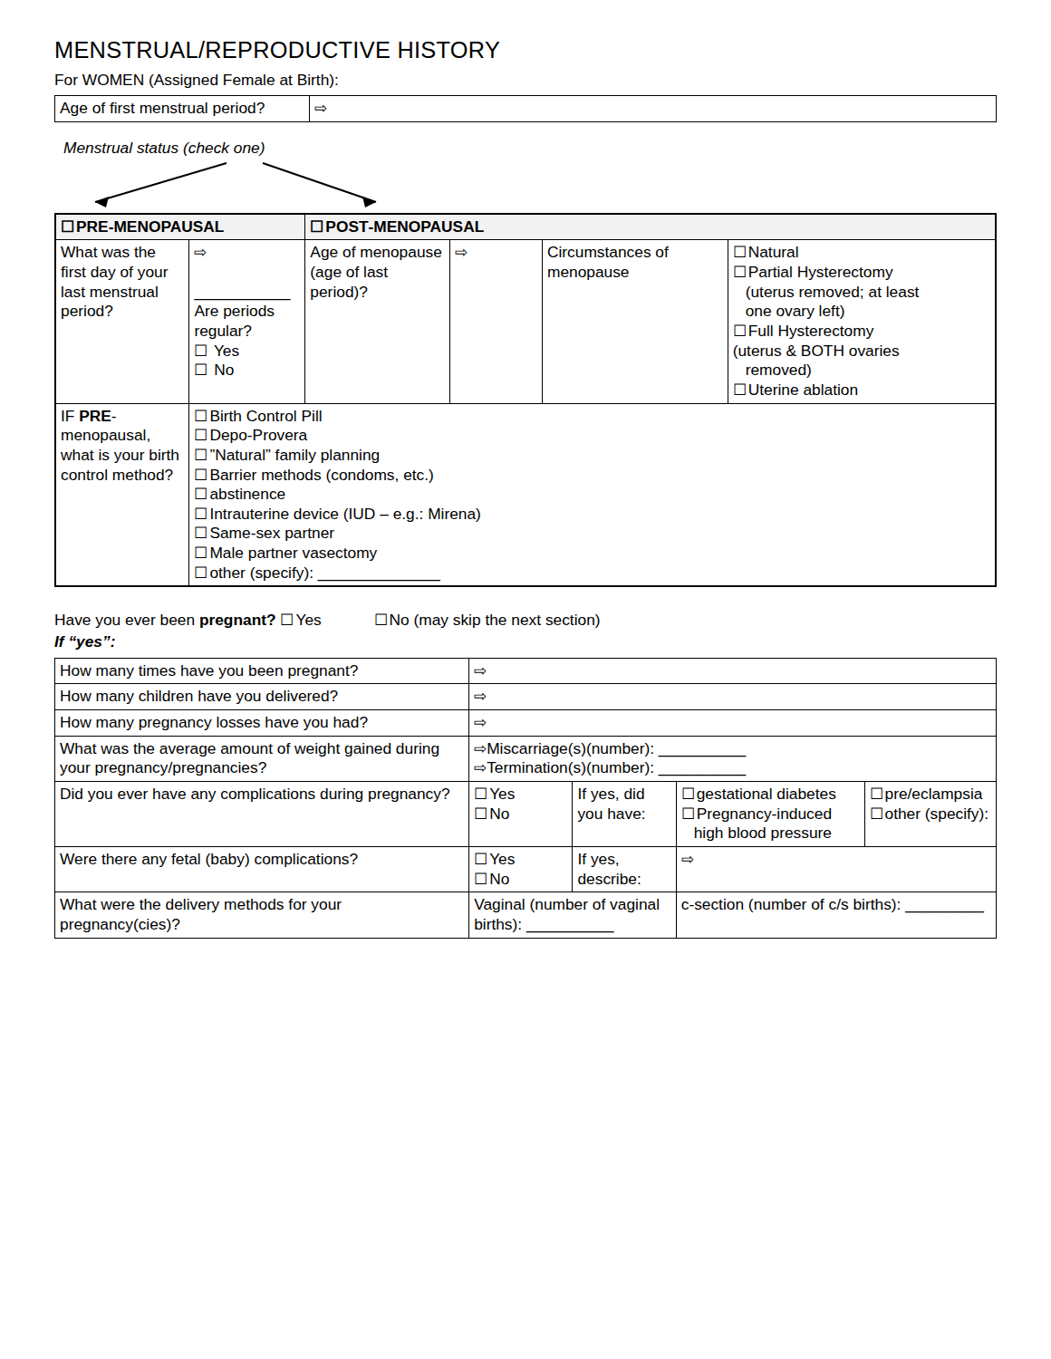MENSTRUAL/REPRODUCTIVE HISTORY
For WOMEN (Assigned Female at Birth):
| Age of first menstrual period? | ⇨ |
Menstrual status (check one)
| ☐ PRE -MENOPAUSAL | ☐ POST -MENOPAUSAL |
| What was the first day of your last menstrual period? | ⇨ ___________ Are periods regular? ☐ Yes ☐ No | Age of menopause (age of last period)? | ⇨ | Circumstances of menopause | ☐ Natural ☐ Partial Hysterectomy (uterus removed; at least one ovary left) ☐ Full Hysterectomy (uterus & BOTH ovaries removed) ☐ Uterine ablation |
| IF PRE -menopausal, what is your birth control method? | ☐ Birth Control Pill ☐ Depo-Provera ☐ ”Natural” family planning ☐ Barrier methods (condoms, etc.) ☐ abstinence ☐ Intrauterine device (IUD – e.g.: Mirena) ☐ Same-sex partner ☐ Male partner vasectomy ☐ other (specify): ______________ |
Have you ever been pregnant? ☐Yes ☐No (may skip the next section)
If “yes”:
| How many times have you been pregnant? | ⇨ |
| How many children have you delivered? | ⇨ |
| How many pregnancy losses have you had? | ⇨ |
| What was the average amount of weight gained during your pregnancy/pregnancies? | ⇨ Miscarriage(s)(number): __________ ⇨ Termination(s)(number): __________ |
| Did you ever have any complications during pregnancy? | ☐ Yes ☐ No | If yes, did you have: | ☐ gestational diabetes ☐ Pregnancy-induced high blood pressure | ☐ pre/eclampsia ☐ other (specify): |
| Were there any fetal (baby) complications? | ☐ Yes ☐ No | If yes, describe: | ⇨ |
| What were the delivery methods for your pregnancy(cies)? | Vaginal (number of vaginal births): __________ | c-section (number of c/s births): _________ |